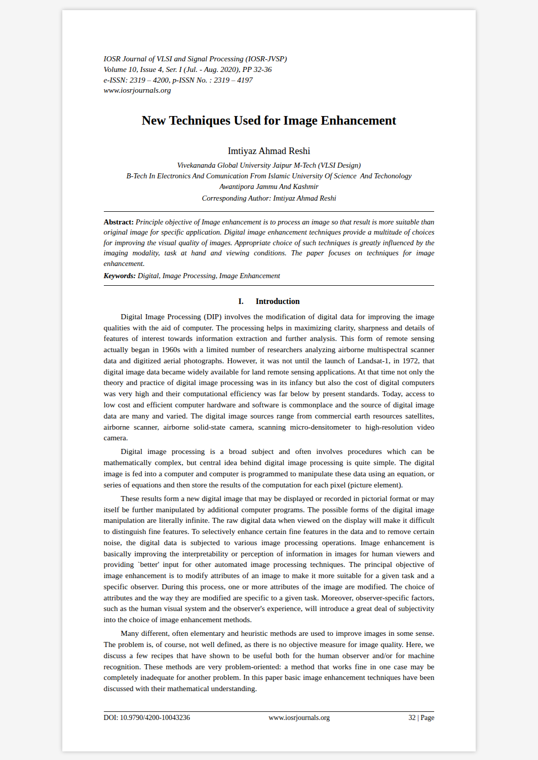IOSR Journal of VLSI and Signal Processing (IOSR-JVSP)
Volume 10, Issue 4, Ser. I (Jul. - Aug. 2020), PP 32-36
e-ISSN: 2319 – 4200, p-ISSN No. : 2319 – 4197
www.iosrjournals.org
New Techniques Used for Image Enhancement
Imtiyaz Ahmad Reshi
Vivekananda Global University Jaipur M-Tech (VLSI Design)
B-Tech In Electronics And Comunication From Islamic University Of Science And Techonology
Awantipora Jammu And Kashmir
Corresponding Author: Imtiyaz Ahmad Reshi
Abstract: Principle objective of Image enhancement is to process an image so that result is more suitable than original image for specific application. Digital image enhancement techniques provide a multitude of choices for improving the visual quality of images. Appropriate choice of such techniques is greatly influenced by the imaging modality, task at hand and viewing conditions. The paper focuses on techniques for image enhancement.
Keywords: Digital, Image Processing, Image Enhancement
I. Introduction
Digital Image Processing (DIP) involves the modification of digital data for improving the image qualities with the aid of computer. The processing helps in maximizing clarity, sharpness and details of features of interest towards information extraction and further analysis. This form of remote sensing actually began in 1960s with a limited number of researchers analyzing airborne multispectral scanner data and digitized aerial photographs. However, it was not until the launch of Landsat-1, in 1972, that digital image data became widely available for land remote sensing applications. At that time not only the theory and practice of digital image processing was in its infancy but also the cost of digital computers was very high and their computational efficiency was far below by present standards. Today, access to low cost and efficient computer hardware and software is commonplace and the source of digital image data are many and varied. The digital image sources range from commercial earth resources satellites, airborne scanner, airborne solid-state camera, scanning micro-densitometer to high-resolution video camera.
Digital image processing is a broad subject and often involves procedures which can be mathematically complex, but central idea behind digital image processing is quite simple. The digital image is fed into a computer and computer is programmed to manipulate these data using an equation, or series of equations and then store the results of the computation for each pixel (picture element).
These results form a new digital image that may be displayed or recorded in pictorial format or may itself be further manipulated by additional computer programs. The possible forms of the digital image manipulation are literally infinite. The raw digital data when viewed on the display will make it difficult to distinguish fine features. To selectively enhance certain fine features in the data and to remove certain noise, the digital data is subjected to various image processing operations. Image enhancement is basically improving the interpretability or perception of information in images for human viewers and providing `better' input for other automated image processing techniques. The principal objective of image enhancement is to modify attributes of an image to make it more suitable for a given task and a specific observer. During this process, one or more attributes of the image are modified. The choice of attributes and the way they are modified are specific to a given task. Moreover, observer-specific factors, such as the human visual system and the observer's experience, will introduce a great deal of subjectivity into the choice of image enhancement methods.
Many different, often elementary and heuristic methods are used to improve images in some sense. The problem is, of course, not well defined, as there is no objective measure for image quality. Here, we discuss a few recipes that have shown to be useful both for the human observer and/or for machine recognition. These methods are very problem-oriented: a method that works fine in one case may be completely inadequate for another problem. In this paper basic image enhancement techniques have been discussed with their mathematical understanding.
DOI: 10.9790/4200-10043236 www.iosrjournals.org 32 | Page